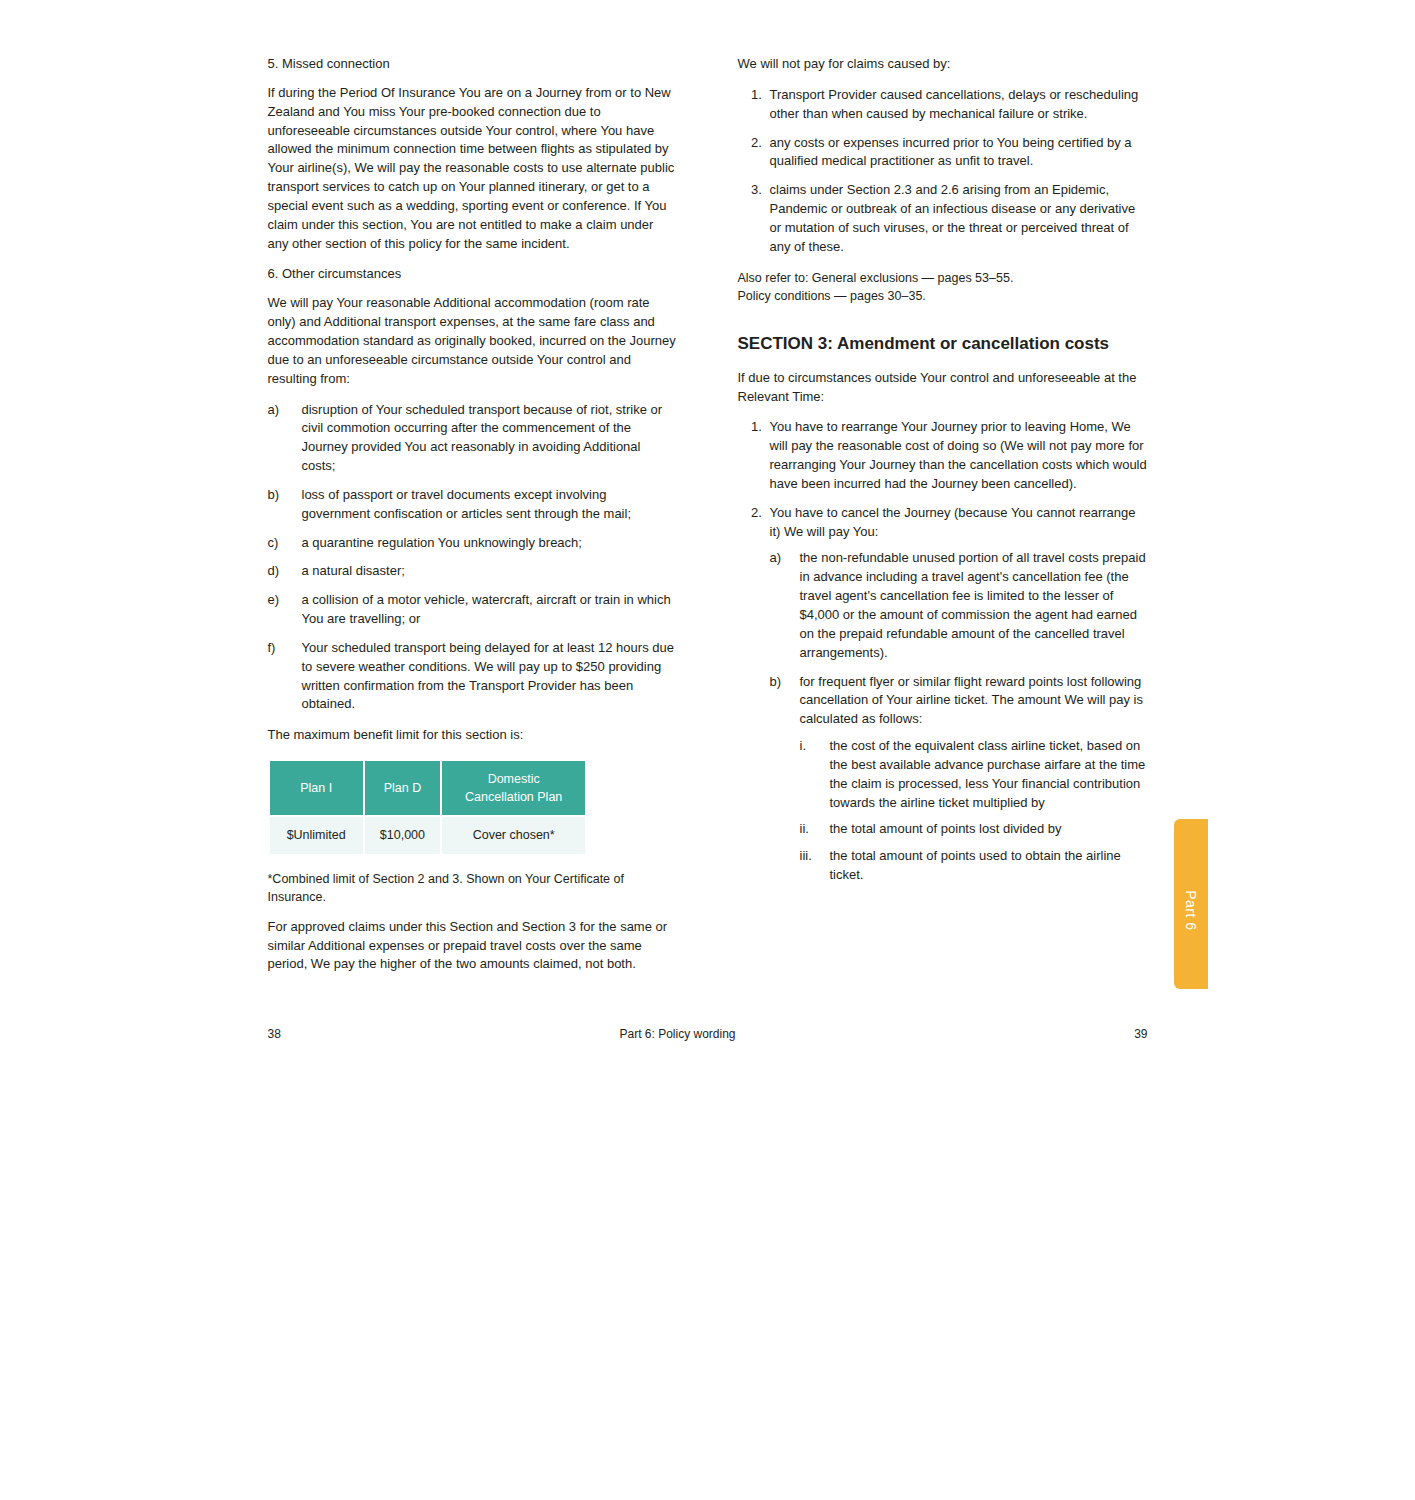5. Missed connection
If during the Period Of Insurance You are on a Journey from or to New Zealand and You miss Your pre-booked connection due to unforeseeable circumstances outside Your control, where You have allowed the minimum connection time between flights as stipulated by Your airline(s), We will pay the reasonable costs to use alternate public transport services to catch up on Your planned itinerary, or get to a special event such as a wedding, sporting event or conference. If You claim under this section, You are not entitled to make a claim under any other section of this policy for the same incident.
6. Other circumstances
We will pay Your reasonable Additional accommodation (room rate only) and Additional transport expenses, at the same fare class and accommodation standard as originally booked, incurred on the Journey due to an unforeseeable circumstance outside Your control and resulting from:
a) disruption of Your scheduled transport because of riot, strike or civil commotion occurring after the commencement of the Journey provided You act reasonably in avoiding Additional costs;
b) loss of passport or travel documents except involving government confiscation or articles sent through the mail;
c) a quarantine regulation You unknowingly breach;
d) a natural disaster;
e) a collision of a motor vehicle, watercraft, aircraft or train in which You are travelling; or
f) Your scheduled transport being delayed for at least 12 hours due to severe weather conditions. We will pay up to $250 providing written confirmation from the Transport Provider has been obtained.
The maximum benefit limit for this section is:
| Plan I | Plan D | Domestic Cancellation Plan |
| --- | --- | --- |
| $Unlimited | $10,000 | Cover chosen* |
*Combined limit of Section 2 and 3. Shown on Your Certificate of Insurance.
For approved claims under this Section and Section 3 for the same or similar Additional expenses or prepaid travel costs over the same period, We pay the higher of the two amounts claimed, not both.
We will not pay for claims caused by:
Transport Provider caused cancellations, delays or rescheduling other than when caused by mechanical failure or strike.
any costs or expenses incurred prior to You being certified by a qualified medical practitioner as unfit to travel.
claims under Section 2.3 and 2.6 arising from an Epidemic, Pandemic or outbreak of an infectious disease or any derivative or mutation of such viruses, or the threat or perceived threat of any of these.
Also refer to: General exclusions — pages 53–55.
Policy conditions — pages 30–35.
SECTION 3: Amendment or cancellation costs
If due to circumstances outside Your control and unforeseeable at the Relevant Time:
You have to rearrange Your Journey prior to leaving Home, We will pay the reasonable cost of doing so (We will not pay more for rearranging Your Journey than the cancellation costs which would have been incurred had the Journey been cancelled).
You have to cancel the Journey (because You cannot rearrange it) We will pay You:
a) the non-refundable unused portion of all travel costs prepaid in advance including a travel agent's cancellation fee (the travel agent's cancellation fee is limited to the lesser of $4,000 or the amount of commission the agent had earned on the prepaid refundable amount of the cancelled travel arrangements).
b) for frequent flyer or similar flight reward points lost following cancellation of Your airline ticket. The amount We will pay is calculated as follows:
i. the cost of the equivalent class airline ticket, based on the best available advance purchase airfare at the time the claim is processed, less Your financial contribution towards the airline ticket multiplied by
ii. the total amount of points lost divided by
iii. the total amount of points used to obtain the airline ticket.
Part 6
38
Part 6: Policy wording
39